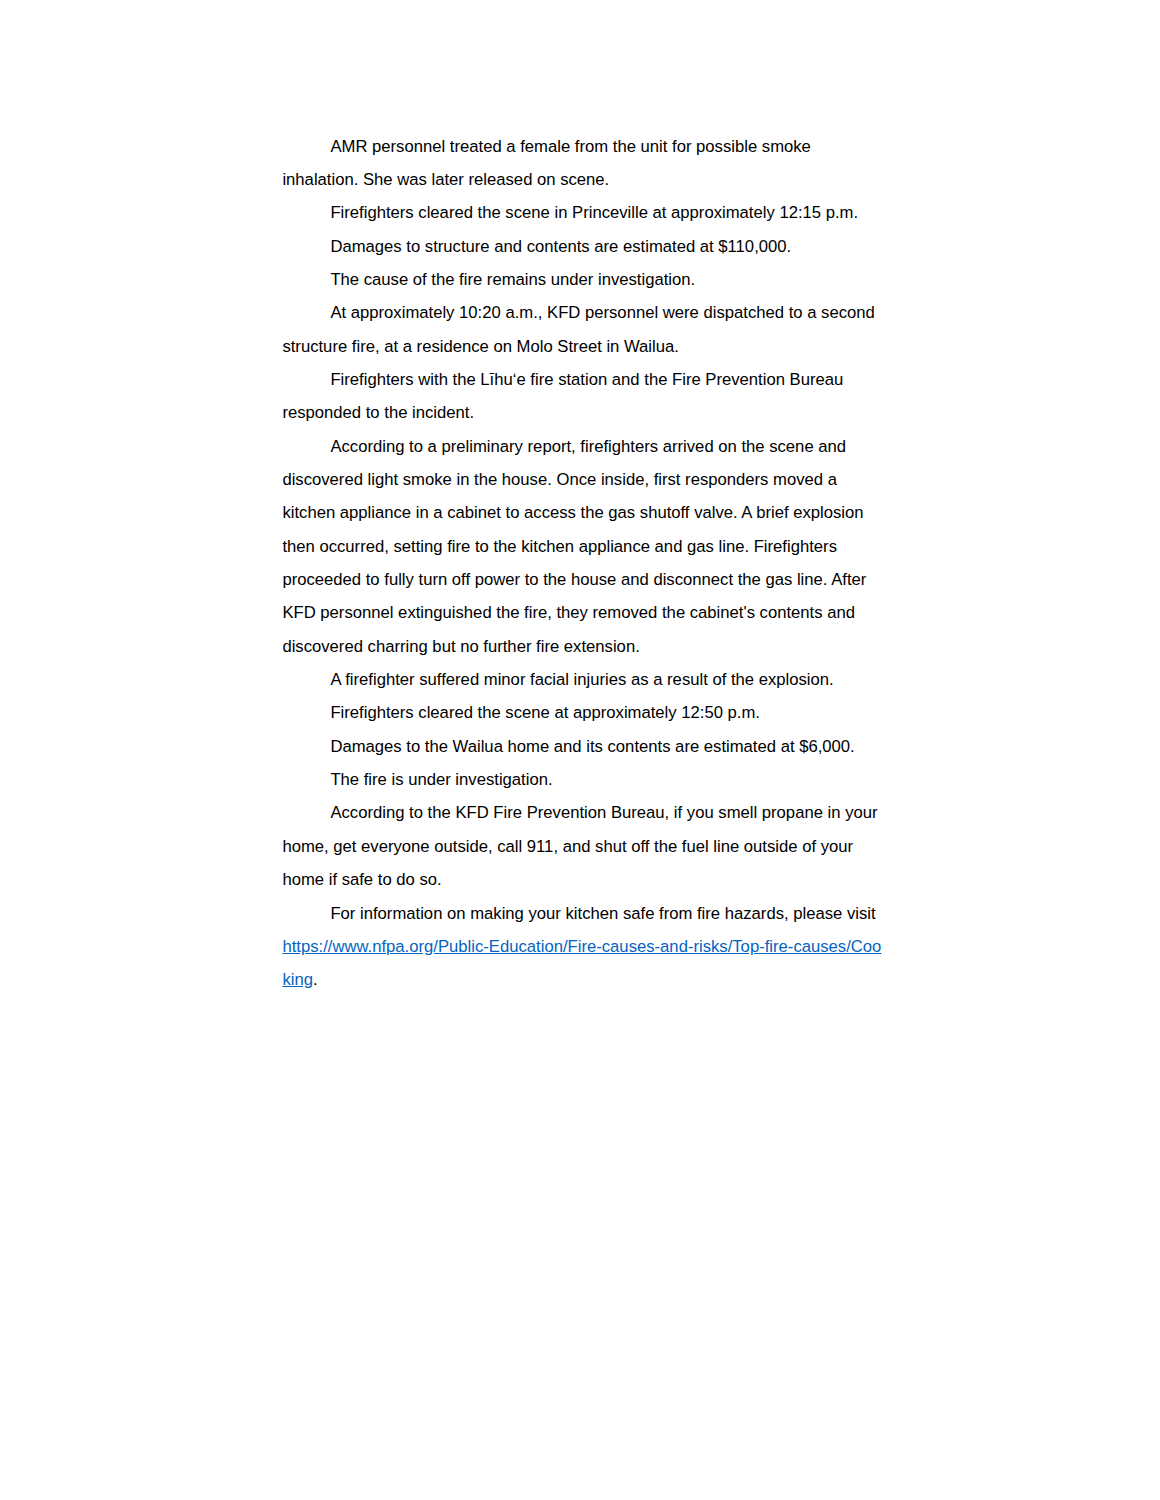AMR personnel treated a female from the unit for possible smoke inhalation. She was later released on scene.
Firefighters cleared the scene in Princeville at approximately 12:15 p.m.
Damages to structure and contents are estimated at $110,000.
The cause of the fire remains under investigation.
At approximately 10:20 a.m., KFD personnel were dispatched to a second structure fire, at a residence on Molo Street in Wailua.
Firefighters with the Līhuʻe fire station and the Fire Prevention Bureau responded to the incident.
According to a preliminary report, firefighters arrived on the scene and discovered light smoke in the house. Once inside, first responders moved a kitchen appliance in a cabinet to access the gas shutoff valve. A brief explosion then occurred, setting fire to the kitchen appliance and gas line. Firefighters proceeded to fully turn off power to the house and disconnect the gas line. After KFD personnel extinguished the fire, they removed the cabinet's contents and discovered charring but no further fire extension.
A firefighter suffered minor facial injuries as a result of the explosion.
Firefighters cleared the scene at approximately 12:50 p.m.
Damages to the Wailua home and its contents are estimated at $6,000.
The fire is under investigation.
According to the KFD Fire Prevention Bureau, if you smell propane in your home, get everyone outside, call 911, and shut off the fuel line outside of your home if safe to do so.
For information on making your kitchen safe from fire hazards, please visit https://www.nfpa.org/Public-Education/Fire-causes-and-risks/Top-fire-causes/Cooking.